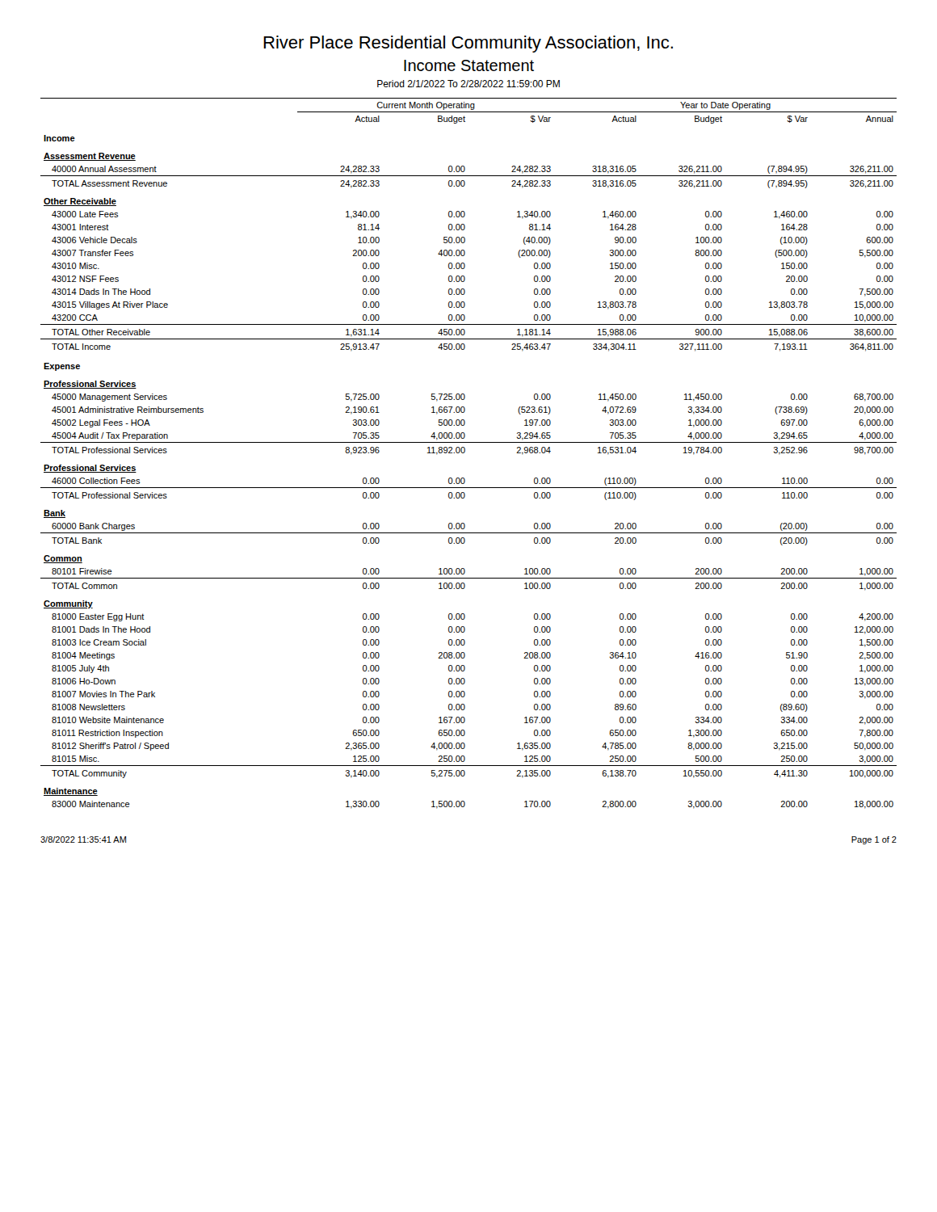River Place Residential Community Association, Inc.
Income Statement
Period 2/1/2022 To 2/28/2022 11:59:00 PM
| | Current Month Operating | Year to Date Operating |
| --- | --- | --- |
| | Actual | Budget | $ Var | Actual | Budget | $ Var | Annual |
| Income | |
| Assessment Revenue | |
| 40000 Annual Assessment | 24,282.33 | 0.00 | 24,282.33 | 318,316.05 | 326,211.00 | (7,894.95) | 326,211.00 |
| TOTAL Assessment Revenue | 24,282.33 | 0.00 | 24,282.33 | 318,316.05 | 326,211.00 | (7,894.95) | 326,211.00 |
| Other Receivable | |
| 43000 Late Fees | 1,340.00 | 0.00 | 1,340.00 | 1,460.00 | 0.00 | 1,460.00 | 0.00 |
| 43001 Interest | 81.14 | 0.00 | 81.14 | 164.28 | 0.00 | 164.28 | 0.00 |
| 43006 Vehicle Decals | 10.00 | 50.00 | (40.00) | 90.00 | 100.00 | (10.00) | 600.00 |
| 43007 Transfer Fees | 200.00 | 400.00 | (200.00) | 300.00 | 800.00 | (500.00) | 5,500.00 |
| 43010 Misc. | 0.00 | 0.00 | 0.00 | 150.00 | 0.00 | 150.00 | 0.00 |
| 43012 NSF Fees | 0.00 | 0.00 | 0.00 | 20.00 | 0.00 | 20.00 | 0.00 |
| 43014 Dads In The Hood | 0.00 | 0.00 | 0.00 | 0.00 | 0.00 | 0.00 | 7,500.00 |
| 43015 Villages At River Place | 0.00 | 0.00 | 0.00 | 13,803.78 | 0.00 | 13,803.78 | 15,000.00 |
| 43200 CCA | 0.00 | 0.00 | 0.00 | 0.00 | 0.00 | 0.00 | 10,000.00 |
| TOTAL Other Receivable | 1,631.14 | 450.00 | 1,181.14 | 15,988.06 | 900.00 | 15,088.06 | 38,600.00 |
| TOTAL Income | 25,913.47 | 450.00 | 25,463.47 | 334,304.11 | 327,111.00 | 7,193.11 | 364,811.00 |
| Expense | |
| Professional Services | |
| 45000 Management Services | 5,725.00 | 5,725.00 | 0.00 | 11,450.00 | 11,450.00 | 0.00 | 68,700.00 |
| 45001 Administrative Reimbursements | 2,190.61 | 1,667.00 | (523.61) | 4,072.69 | 3,334.00 | (738.69) | 20,000.00 |
| 45002 Legal Fees - HOA | 303.00 | 500.00 | 197.00 | 303.00 | 1,000.00 | 697.00 | 6,000.00 |
| 45004 Audit / Tax Preparation | 705.35 | 4,000.00 | 3,294.65 | 705.35 | 4,000.00 | 3,294.65 | 4,000.00 |
| TOTAL Professional Services | 8,923.96 | 11,892.00 | 2,968.04 | 16,531.04 | 19,784.00 | 3,252.96 | 98,700.00 |
| Professional Services | |
| 46000 Collection Fees | 0.00 | 0.00 | 0.00 | (110.00) | 0.00 | 110.00 | 0.00 |
| TOTAL Professional Services | 0.00 | 0.00 | 0.00 | (110.00) | 0.00 | 110.00 | 0.00 |
| Bank | |
| 60000 Bank Charges | 0.00 | 0.00 | 0.00 | 20.00 | 0.00 | (20.00) | 0.00 |
| TOTAL Bank | 0.00 | 0.00 | 0.00 | 20.00 | 0.00 | (20.00) | 0.00 |
| Common | |
| 80101 Firewise | 0.00 | 100.00 | 100.00 | 0.00 | 200.00 | 200.00 | 1,000.00 |
| TOTAL Common | 0.00 | 100.00 | 100.00 | 0.00 | 200.00 | 200.00 | 1,000.00 |
| Community | |
| 81000 Easter Egg Hunt | 0.00 | 0.00 | 0.00 | 0.00 | 0.00 | 0.00 | 4,200.00 |
| 81001 Dads In The Hood | 0.00 | 0.00 | 0.00 | 0.00 | 0.00 | 0.00 | 12,000.00 |
| 81003 Ice Cream Social | 0.00 | 0.00 | 0.00 | 0.00 | 0.00 | 0.00 | 1,500.00 |
| 81004 Meetings | 0.00 | 208.00 | 208.00 | 364.10 | 416.00 | 51.90 | 2,500.00 |
| 81005 July 4th | 0.00 | 0.00 | 0.00 | 0.00 | 0.00 | 0.00 | 1,000.00 |
| 81006 Ho-Down | 0.00 | 0.00 | 0.00 | 0.00 | 0.00 | 0.00 | 13,000.00 |
| 81007 Movies In The Park | 0.00 | 0.00 | 0.00 | 0.00 | 0.00 | 0.00 | 3,000.00 |
| 81008 Newsletters | 0.00 | 0.00 | 0.00 | 89.60 | 0.00 | (89.60) | 0.00 |
| 81010 Website Maintenance | 0.00 | 167.00 | 167.00 | 0.00 | 334.00 | 334.00 | 2,000.00 |
| 81011 Restriction Inspection | 650.00 | 650.00 | 0.00 | 650.00 | 1,300.00 | 650.00 | 7,800.00 |
| 81012 Sheriff's Patrol / Speed | 2,365.00 | 4,000.00 | 1,635.00 | 4,785.00 | 8,000.00 | 3,215.00 | 50,000.00 |
| 81015 Misc. | 125.00 | 250.00 | 125.00 | 250.00 | 500.00 | 250.00 | 3,000.00 |
| TOTAL Community | 3,140.00 | 5,275.00 | 2,135.00 | 6,138.70 | 10,550.00 | 4,411.30 | 100,000.00 |
| Maintenance | |
| 83000 Maintenance | 1,330.00 | 1,500.00 | 170.00 | 2,800.00 | 3,000.00 | 200.00 | 18,000.00 |
3/8/2022 11:35:41 AM Page 1 of 2